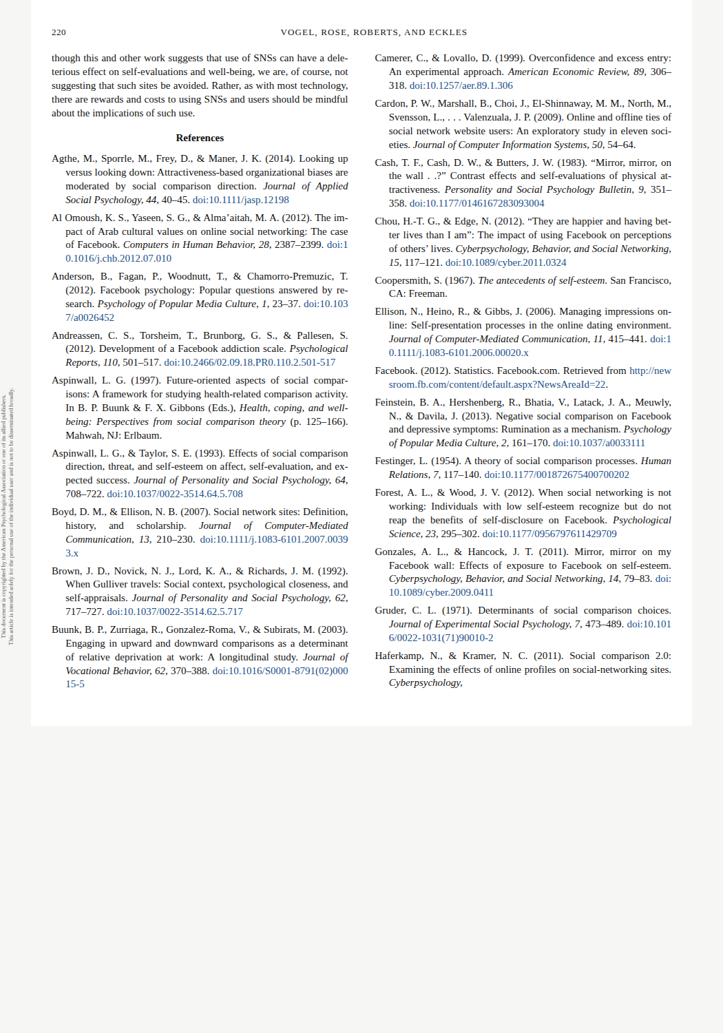This document is copyrighted by the American Psychological Association or one of its allied publishers.
This article is intended solely for the personal use of the individual user and is not to be disseminated broadly.
220 Vogel, Rose, Roberts, and Eckles
though this and other work suggests that use of SNSs can have a deleterious effect on self-evaluations and well-being, we are, of course, not suggesting that such sites be avoided. Rather, as with most technology, there are rewards and costs to using SNSs and users should be mindful about the implications of such use.
References
Agthe, M., Sporrle, M., Frey, D., & Maner, J. K. (2014). Looking up versus looking down: Attractiveness-based organizational biases are moderated by social comparison direction. Journal of Applied Social Psychology, 44, 40–45. doi:10.1111/jasp.12198
Al Omoush, K. S., Yaseen, S. G., & Alma’aitah, M. A. (2012). The impact of Arab cultural values on online social networking: The case of Facebook. Computers in Human Behavior, 28, 2387–2399. doi:10.1016/j.chb.2012.07.010
Anderson, B., Fagan, P., Woodnutt, T., & Chamorro-Premuzic, T. (2012). Facebook psychology: Popular questions answered by research. Psychology of Popular Media Culture, 1, 23–37. doi:10.1037/a0026452
Andreassen, C. S., Torsheim, T., Brunborg, G. S., & Pallesen, S. (2012). Development of a Facebook addiction scale. Psychological Reports, 110, 501–517. doi:10.2466/02.09.18.PR0.110.2.501-517
Aspinwall, L. G. (1997). Future-oriented aspects of social comparisons: A framework for studying health-related comparison activity. In B. P. Buunk & F. X. Gibbons (Eds.), Health, coping, and well-being: Perspectives from social comparison theory (p. 125–166). Mahwah, NJ: Erlbaum.
Aspinwall, L. G., & Taylor, S. E. (1993). Effects of social comparison direction, threat, and self-esteem on affect, self-evaluation, and expected success. Journal of Personality and Social Psychology, 64, 708–722. doi:10.1037/0022-3514.64.5.708
Boyd, D. M., & Ellison, N. B. (2007). Social network sites: Definition, history, and scholarship. Journal of Computer-Mediated Communication, 13, 210–230. doi:10.1111/j.1083-6101.2007.00393.x
Brown, J. D., Novick, N. J., Lord, K. A., & Richards, J. M. (1992). When Gulliver travels: Social context, psychological closeness, and self-appraisals. Journal of Personality and Social Psychology, 62, 717–727. doi:10.1037/0022-3514.62.5.717
Buunk, B. P., Zurriaga, R., Gonzalez-Roma, V., & Subirats, M. (2003). Engaging in upward and downward comparisons as a determinant of relative deprivation at work: A longitudinal study. Journal of Vocational Behavior, 62, 370–388. doi:10.1016/S0001-8791(02)00015-5
Camerer, C., & Lovallo, D. (1999). Overconfidence and excess entry: An experimental approach. American Economic Review, 89, 306–318. doi:10.1257/aer.89.1.306
Cardon, P. W., Marshall, B., Choi, J., El-Shinnaway, M. M., North, M., Svensson, L., . . . Valenzuala, J. P. (2009). Online and offline ties of social network website users: An exploratory study in eleven societies. Journal of Computer Information Systems, 50, 54–64.
Cash, T. F., Cash, D. W., & Butters, J. W. (1983). “Mirror, mirror, on the wall . .?” Contrast effects and self-evaluations of physical attractiveness. Personality and Social Psychology Bulletin, 9, 351–358. doi:10.1177/0146167283093004
Chou, H.-T. G., & Edge, N. (2012). “They are happier and having better lives than I am”: The impact of using Facebook on perceptions of others’ lives. Cyberpsychology, Behavior, and Social Networking, 15, 117–121. doi:10.1089/cyber.2011.0324
Coopersmith, S. (1967). The antecedents of self-esteem. San Francisco, CA: Freeman.
Ellison, N., Heino, R., & Gibbs, J. (2006). Managing impressions online: Self-presentation processes in the online dating environment. Journal of Computer-Mediated Communication, 11, 415–441. doi:10.1111/j.1083-6101.2006.00020.x
Facebook. (2012). Statistics. Facebook.com. Retrieved from http://newsroom.fb.com/content/default.aspx?NewsAreaId=22.
Feinstein, B. A., Hershenberg, R., Bhatia, V., Latack, J. A., Meuwly, N., & Davila, J. (2013). Negative social comparison on Facebook and depressive symptoms: Rumination as a mechanism. Psychology of Popular Media Culture, 2, 161–170. doi:10.1037/a0033111
Festinger, L. (1954). A theory of social comparison processes. Human Relations, 7, 117–140. doi:10.1177/001872675400700202
Forest, A. L., & Wood, J. V. (2012). When social networking is not working: Individuals with low self-esteem recognize but do not reap the benefits of self-disclosure on Facebook. Psychological Science, 23, 295–302. doi:10.1177/0956797611429709
Gonzales, A. L., & Hancock, J. T. (2011). Mirror, mirror on my Facebook wall: Effects of exposure to Facebook on self-esteem. Cyberpsychology, Behavior, and Social Networking, 14, 79–83. doi:10.1089/cyber.2009.0411
Gruder, C. L. (1971). Determinants of social comparison choices. Journal of Experimental Social Psychology, 7, 473–489. doi:10.1016/0022-1031(71)90010-2
Haferkamp, N., & Kramer, N. C. (2011). Social comparison 2.0: Examining the effects of online profiles on social-networking sites. Cyberpsychology,